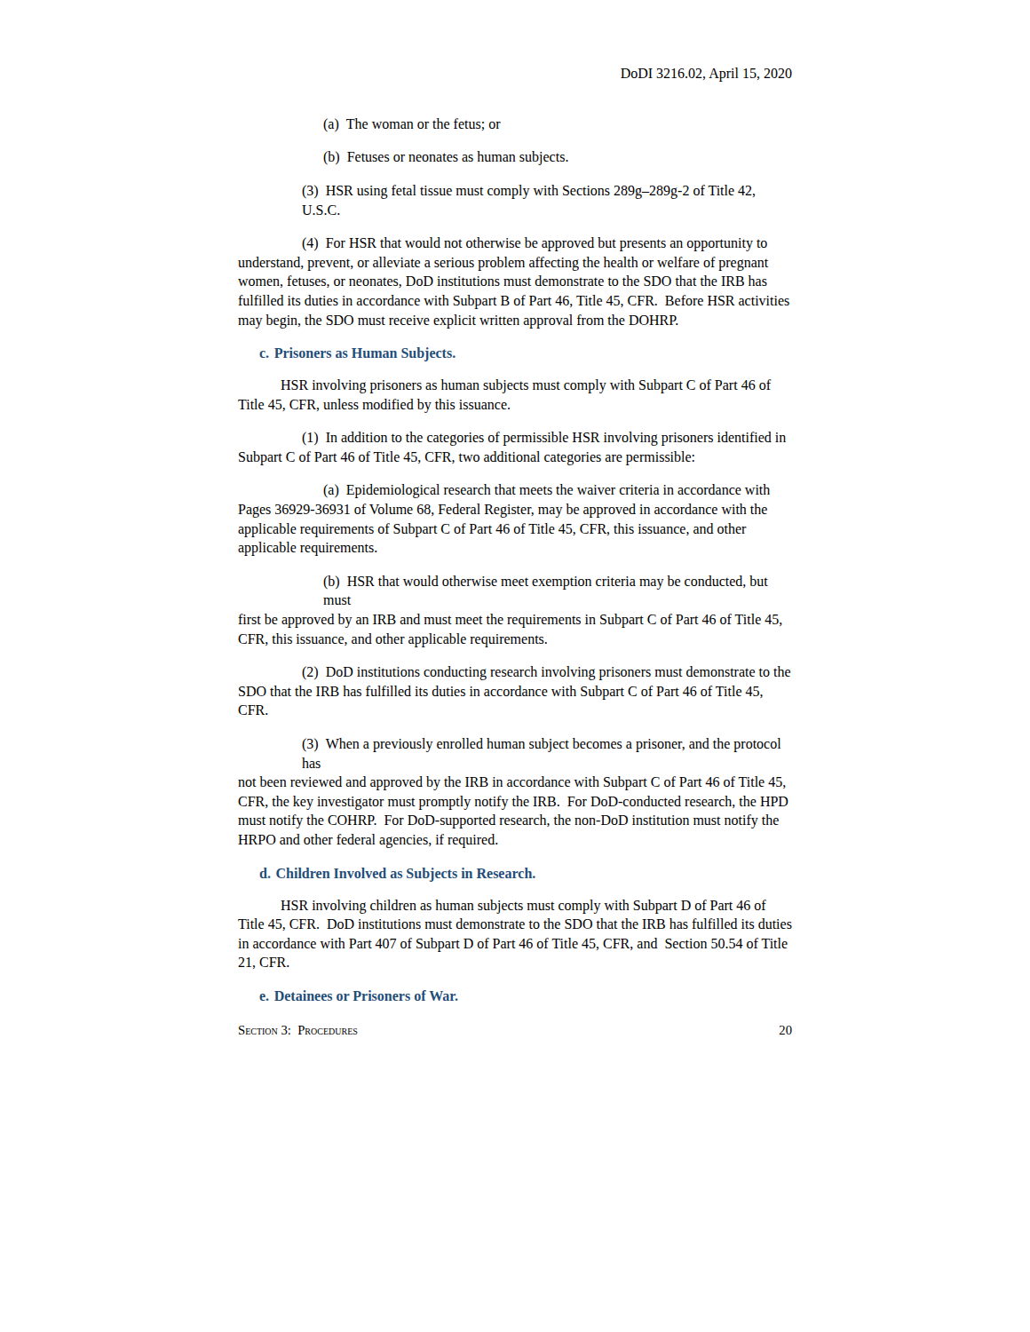DoDI 3216.02, April 15, 2020
(a) The woman or the fetus; or
(b) Fetuses or neonates as human subjects.
(3) HSR using fetal tissue must comply with Sections 289g–289g-2 of Title 42, U.S.C.
(4) For HSR that would not otherwise be approved but presents an opportunity to
understand, prevent, or alleviate a serious problem affecting the health or welfare of pregnant women, fetuses, or neonates, DoD institutions must demonstrate to the SDO that the IRB has fulfilled its duties in accordance with Subpart B of Part 46, Title 45, CFR. Before HSR activities may begin, the SDO must receive explicit written approval from the DOHRP.
c. Prisoners as Human Subjects.
HSR involving prisoners as human subjects must comply with Subpart C of Part 46 of Title 45, CFR, unless modified by this issuance.
(1) In addition to the categories of permissible HSR involving prisoners identified in
Subpart C of Part 46 of Title 45, CFR, two additional categories are permissible:
(a) Epidemiological research that meets the waiver criteria in accordance with
Pages 36929-36931 of Volume 68, Federal Register, may be approved in accordance with the applicable requirements of Subpart C of Part 46 of Title 45, CFR, this issuance, and other applicable requirements.
(b) HSR that would otherwise meet exemption criteria may be conducted, but must
first be approved by an IRB and must meet the requirements in Subpart C of Part 46 of Title 45, CFR, this issuance, and other applicable requirements.
(2) DoD institutions conducting research involving prisoners must demonstrate to the
SDO that the IRB has fulfilled its duties in accordance with Subpart C of Part 46 of Title 45, CFR.
(3) When a previously enrolled human subject becomes a prisoner, and the protocol has
not been reviewed and approved by the IRB in accordance with Subpart C of Part 46 of Title 45, CFR, the key investigator must promptly notify the IRB. For DoD-conducted research, the HPD must notify the COHRP. For DoD-supported research, the non-DoD institution must notify the HRPO and other federal agencies, if required.
d. Children Involved as Subjects in Research.
HSR involving children as human subjects must comply with Subpart D of Part 46 of Title 45, CFR. DoD institutions must demonstrate to the SDO that the IRB has fulfilled its duties in accordance with Part 407 of Subpart D of Part 46 of Title 45, CFR, and Section 50.54 of Title 21, CFR.
e. Detainees or Prisoners of War.
Section 3: Procedures 20